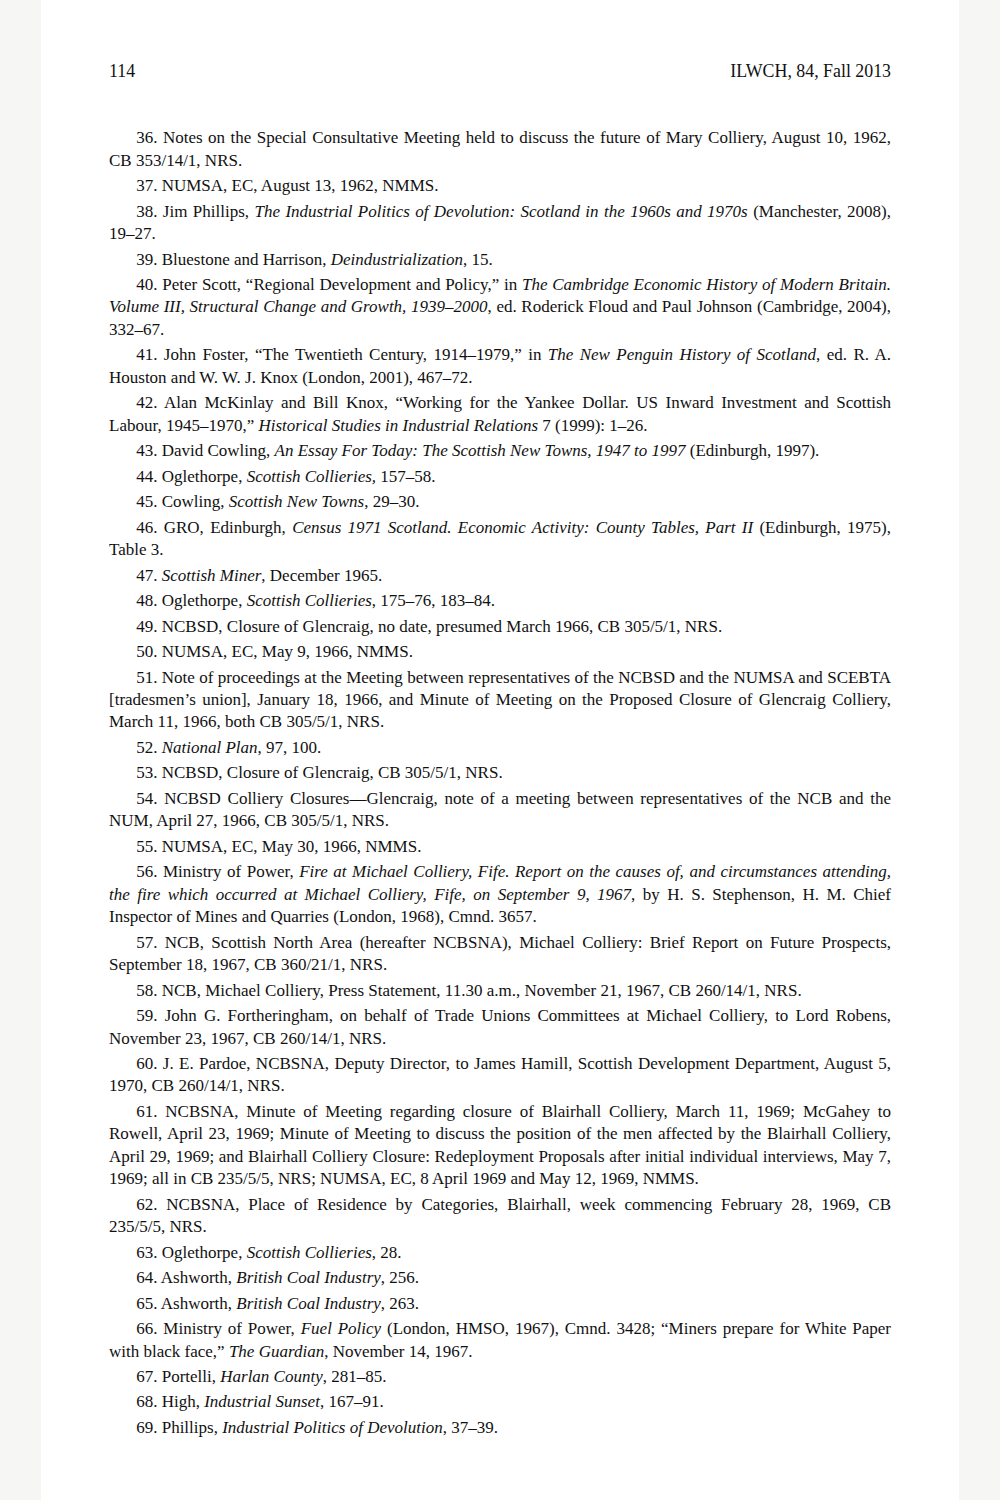114 ILWCH, 84, Fall 2013
Notes on the Special Consultative Meeting held to discuss the future of Mary Colliery, August 10, 1962, CB 353/14/1, NRS.
NUMSA, EC, August 13, 1962, NMMS.
Jim Phillips, The Industrial Politics of Devolution: Scotland in the 1960s and 1970s (Manchester, 2008), 19–27.
Bluestone and Harrison, Deindustrialization, 15.
Peter Scott, “Regional Development and Policy,” in The Cambridge Economic History of Modern Britain. Volume III, Structural Change and Growth, 1939–2000, ed. Roderick Floud and Paul Johnson (Cambridge, 2004), 332–67.
John Foster, “The Twentieth Century, 1914–1979,” in The New Penguin History of Scotland, ed. R. A. Houston and W. W. J. Knox (London, 2001), 467–72.
Alan McKinlay and Bill Knox, “Working for the Yankee Dollar. US Inward Investment and Scottish Labour, 1945–1970,” Historical Studies in Industrial Relations 7 (1999): 1–26.
David Cowling, An Essay For Today: The Scottish New Towns, 1947 to 1997 (Edinburgh, 1997).
Oglethorpe, Scottish Collieries, 157–58.
Cowling, Scottish New Towns, 29–30.
GRO, Edinburgh, Census 1971 Scotland. Economic Activity: County Tables, Part II (Edinburgh, 1975), Table 3.
Scottish Miner, December 1965.
Oglethorpe, Scottish Collieries, 175–76, 183–84.
NCBSD, Closure of Glencraig, no date, presumed March 1966, CB 305/5/1, NRS.
NUMSA, EC, May 9, 1966, NMMS.
Note of proceedings at the Meeting between representatives of the NCBSD and the NUMSA and SCEBTA [tradesmen’s union], January 18, 1966, and Minute of Meeting on the Proposed Closure of Glencraig Colliery, March 11, 1966, both CB 305/5/1, NRS.
National Plan, 97, 100.
NCBSD, Closure of Glencraig, CB 305/5/1, NRS.
NCBSD Colliery Closures—Glencraig, note of a meeting between representatives of the NCB and the NUM, April 27, 1966, CB 305/5/1, NRS.
NUMSA, EC, May 30, 1966, NMMS.
Ministry of Power, Fire at Michael Colliery, Fife. Report on the causes of, and circumstances attending, the fire which occurred at Michael Colliery, Fife, on September 9, 1967, by H. S. Stephenson, H. M. Chief Inspector of Mines and Quarries (London, 1968), Cmnd. 3657.
NCB, Scottish North Area (hereafter NCBSNA), Michael Colliery: Brief Report on Future Prospects, September 18, 1967, CB 360/21/1, NRS.
NCB, Michael Colliery, Press Statement, 11.30 a.m., November 21, 1967, CB 260/14/1, NRS.
John G. Fortheringham, on behalf of Trade Unions Committees at Michael Colliery, to Lord Robens, November 23, 1967, CB 260/14/1, NRS.
J. E. Pardoe, NCBSNA, Deputy Director, to James Hamill, Scottish Development Department, August 5, 1970, CB 260/14/1, NRS.
NCBSNA, Minute of Meeting regarding closure of Blairhall Colliery, March 11, 1969; McGahey to Rowell, April 23, 1969; Minute of Meeting to discuss the position of the men affected by the Blairhall Colliery, April 29, 1969; and Blairhall Colliery Closure: Redeployment Proposals after initial individual interviews, May 7, 1969; all in CB 235/5/5, NRS; NUMSA, EC, 8 April 1969 and May 12, 1969, NMMS.
NCBSNA, Place of Residence by Categories, Blairhall, week commencing February 28, 1969, CB 235/5/5, NRS.
Oglethorpe, Scottish Collieries, 28.
Ashworth, British Coal Industry, 256.
Ashworth, British Coal Industry, 263.
Ministry of Power, Fuel Policy (London, HMSO, 1967), Cmnd. 3428; “Miners prepare for White Paper with black face,” The Guardian, November 14, 1967.
Portelli, Harlan County, 281–85.
High, Industrial Sunset, 167–91.
Phillips, Industrial Politics of Devolution, 37–39.